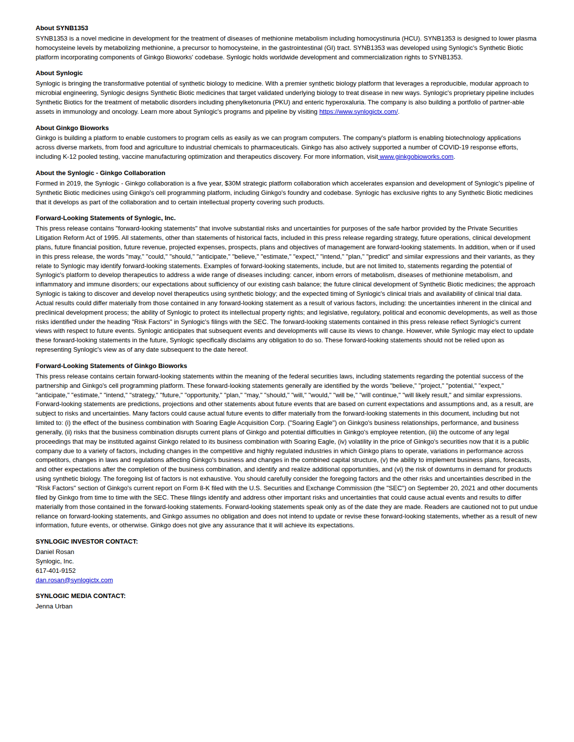About SYNB1353
SYNB1353 is a novel medicine in development for the treatment of diseases of methionine metabolism including homocystinuria (HCU). SYNB1353 is designed to lower plasma homocysteine levels by metabolizing methionine, a precursor to homocysteine, in the gastrointestinal (GI) tract. SYNB1353 was developed using Synlogic's Synthetic Biotic platform incorporating components of Ginkgo Bioworks' codebase. Synlogic holds worldwide development and commercialization rights to SYNB1353.
About Synlogic
Synlogic is bringing the transformative potential of synthetic biology to medicine. With a premier synthetic biology platform that leverages a reproducible, modular approach to microbial engineering, Synlogic designs Synthetic Biotic medicines that target validated underlying biology to treat disease in new ways. Synlogic's proprietary pipeline includes Synthetic Biotics for the treatment of metabolic disorders including phenylketonuria (PKU) and enteric hyperoxaluria. The company is also building a portfolio of partner-able assets in immunology and oncology. Learn more about Synlogic's programs and pipeline by visiting https://www.synlogictx.com/.
About Ginkgo Bioworks
Ginkgo is building a platform to enable customers to program cells as easily as we can program computers. The company's platform is enabling biotechnology applications across diverse markets, from food and agriculture to industrial chemicals to pharmaceuticals. Ginkgo has also actively supported a number of COVID-19 response efforts, including K-12 pooled testing, vaccine manufacturing optimization and therapeutics discovery. For more information, visit www.ginkgobioworks.com.
About the Synlogic - Ginkgo Collaboration
Formed in 2019, the Synlogic - Ginkgo collaboration is a five year, $30M strategic platform collaboration which accelerates expansion and development of Synlogic's pipeline of Synthetic Biotic medicines using Ginkgo's cell programming platform, including Ginkgo's foundry and codebase. Synlogic has exclusive rights to any Synthetic Biotic medicines that it develops as part of the collaboration and to certain intellectual property covering such products.
Forward-Looking Statements of Synlogic, Inc.
This press release contains "forward-looking statements" that involve substantial risks and uncertainties for purposes of the safe harbor provided by the Private Securities Litigation Reform Act of 1995. All statements, other than statements of historical facts, included in this press release regarding strategy, future operations, clinical development plans, future financial position, future revenue, projected expenses, prospects, plans and objectives of management are forward-looking statements. In addition, when or if used in this press release, the words "may," "could," "should," "anticipate," "believe," "estimate," "expect," "intend," "plan," "predict" and similar expressions and their variants, as they relate to Synlogic may identify forward-looking statements. Examples of forward-looking statements, include, but are not limited to, statements regarding the potential of Synlogic's platform to develop therapeutics to address a wide range of diseases including: cancer, inborn errors of metabolism, diseases of methionine metabolism, and inflammatory and immune disorders; our expectations about sufficiency of our existing cash balance; the future clinical development of Synthetic Biotic medicines; the approach Synlogic is taking to discover and develop novel therapeutics using synthetic biology; and the expected timing of Synlogic's clinical trials and availability of clinical trial data. Actual results could differ materially from those contained in any forward-looking statement as a result of various factors, including: the uncertainties inherent in the clinical and preclinical development process; the ability of Synlogic to protect its intellectual property rights; and legislative, regulatory, political and economic developments, as well as those risks identified under the heading "Risk Factors" in Synlogic's filings with the SEC. The forward-looking statements contained in this press release reflect Synlogic's current views with respect to future events. Synlogic anticipates that subsequent events and developments will cause its views to change. However, while Synlogic may elect to update these forward-looking statements in the future, Synlogic specifically disclaims any obligation to do so. These forward-looking statements should not be relied upon as representing Synlogic's view as of any date subsequent to the date hereof.
Forward-Looking Statements of Ginkgo Bioworks
This press release contains certain forward-looking statements within the meaning of the federal securities laws, including statements regarding the potential success of the partnership and Ginkgo's cell programming platform. These forward-looking statements generally are identified by the words "believe," "project," "potential," "expect," "anticipate," "estimate," "intend," "strategy," "future," "opportunity," "plan," "may," "should," "will," "would," "will be," "will continue," "will likely result," and similar expressions. Forward-looking statements are predictions, projections and other statements about future events that are based on current expectations and assumptions and, as a result, are subject to risks and uncertainties. Many factors could cause actual future events to differ materially from the forward-looking statements in this document, including but not limited to: (i) the effect of the business combination with Soaring Eagle Acquisition Corp. ("Soaring Eagle") on Ginkgo's business relationships, performance, and business generally, (ii) risks that the business combination disrupts current plans of Ginkgo and potential difficulties in Ginkgo's employee retention, (iii) the outcome of any legal proceedings that may be instituted against Ginkgo related to its business combination with Soaring Eagle, (iv) volatility in the price of Ginkgo's securities now that it is a public company due to a variety of factors, including changes in the competitive and highly regulated industries in which Ginkgo plans to operate, variations in performance across competitors, changes in laws and regulations affecting Ginkgo's business and changes in the combined capital structure, (v) the ability to implement business plans, forecasts, and other expectations after the completion of the business combination, and identify and realize additional opportunities, and (vi) the risk of downturns in demand for products using synthetic biology. The foregoing list of factors is not exhaustive. You should carefully consider the foregoing factors and the other risks and uncertainties described in the "Risk Factors" section of Ginkgo's current report on Form 8-K filed with the U.S. Securities and Exchange Commission (the "SEC") on September 20, 2021 and other documents filed by Ginkgo from time to time with the SEC. These filings identify and address other important risks and uncertainties that could cause actual events and results to differ materially from those contained in the forward-looking statements. Forward-looking statements speak only as of the date they are made. Readers are cautioned not to put undue reliance on forward-looking statements, and Ginkgo assumes no obligation and does not intend to update or revise these forward-looking statements, whether as a result of new information, future events, or otherwise. Ginkgo does not give any assurance that it will achieve its expectations.
SYNLOGIC INVESTOR CONTACT:
Daniel Rosan
Synlogic, Inc.
617-401-9152
dan.rosan@synlogictx.com
SYNLOGIC MEDIA CONTACT:
Jenna Urban